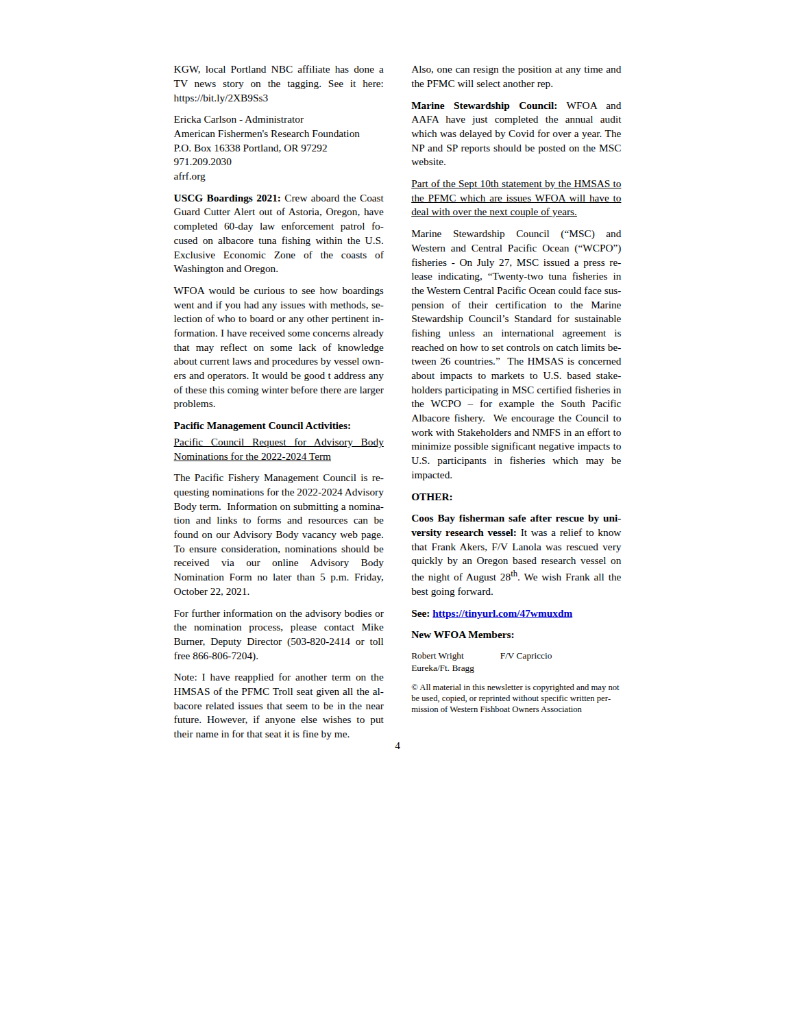KGW, local Portland NBC affiliate has done a TV news story on the tagging. See it here: https://bit.ly/2XB9Ss3
Ericka Carlson - Administrator
American Fishermen's Research Foundation
P.O. Box 16338 Portland, OR 97292
971.209.2030
afrf.org
USCG Boardings 2021: Crew aboard the Coast Guard Cutter Alert out of Astoria, Oregon, have completed 60-day law enforcement patrol focused on albacore tuna fishing within the U.S. Exclusive Economic Zone of the coasts of Washington and Oregon.
WFOA would be curious to see how boardings went and if you had any issues with methods, selection of who to board or any other pertinent information. I have received some concerns already that may reflect on some lack of knowledge about current laws and procedures by vessel owners and operators. It would be good t address any of these this coming winter before there are larger problems.
Pacific Management Council Activities:
Pacific Council Request for Advisory Body Nominations for the 2022-2024 Term
The Pacific Fishery Management Council is requesting nominations for the 2022-2024 Advisory Body term. Information on submitting a nomination and links to forms and resources can be found on our Advisory Body vacancy web page. To ensure consideration, nominations should be received via our online Advisory Body Nomination Form no later than 5 p.m. Friday, October 22, 2021.
For further information on the advisory bodies or the nomination process, please contact Mike Burner, Deputy Director (503-820-2414 or toll free 866-806-7204).
Note: I have reapplied for another term on the HMSAS of the PFMC Troll seat given all the albacore related issues that seem to be in the near future. However, if anyone else wishes to put their name in for that seat it is fine by me.
Also, one can resign the position at any time and the PFMC will select another rep.
Marine Stewardship Council: WFOA and AAFA have just completed the annual audit which was delayed by Covid for over a year. The NP and SP reports should be posted on the MSC website.
Part of the Sept 10th statement by the HMSAS to the PFMC which are issues WFOA will have to deal with over the next couple of years.
Marine Stewardship Council (“MSC) and Western and Central Pacific Ocean (“WCPO”) fisheries - On July 27, MSC issued a press release indicating, “Twenty-two tuna fisheries in the Western Central Pacific Ocean could face suspension of their certification to the Marine Stewardship Council’s Standard for sustainable fishing unless an international agreement is reached on how to set controls on catch limits between 26 countries.” The HMSAS is concerned about impacts to markets to U.S. based stakeholders participating in MSC certified fisheries in the WCPO – for example the South Pacific Albacore fishery. We encourage the Council to work with Stakeholders and NMFS in an effort to minimize possible significant negative impacts to U.S. participants in fisheries which may be impacted.
OTHER:
Coos Bay fisherman safe after rescue by university research vessel: It was a relief to know that Frank Akers, F/V Lanola was rescued very quickly by an Oregon based research vessel on the night of August 28th. We wish Frank all the best going forward.
See: https://tinyurl.com/47wmuxdm
New WFOA Members:
Robert Wright F/V Capriccio Eureka/Ft. Bragg
© All material in this newsletter is copyrighted and may not be used, copied, or reprinted without specific written permission of Western Fishboat Owners Association
4